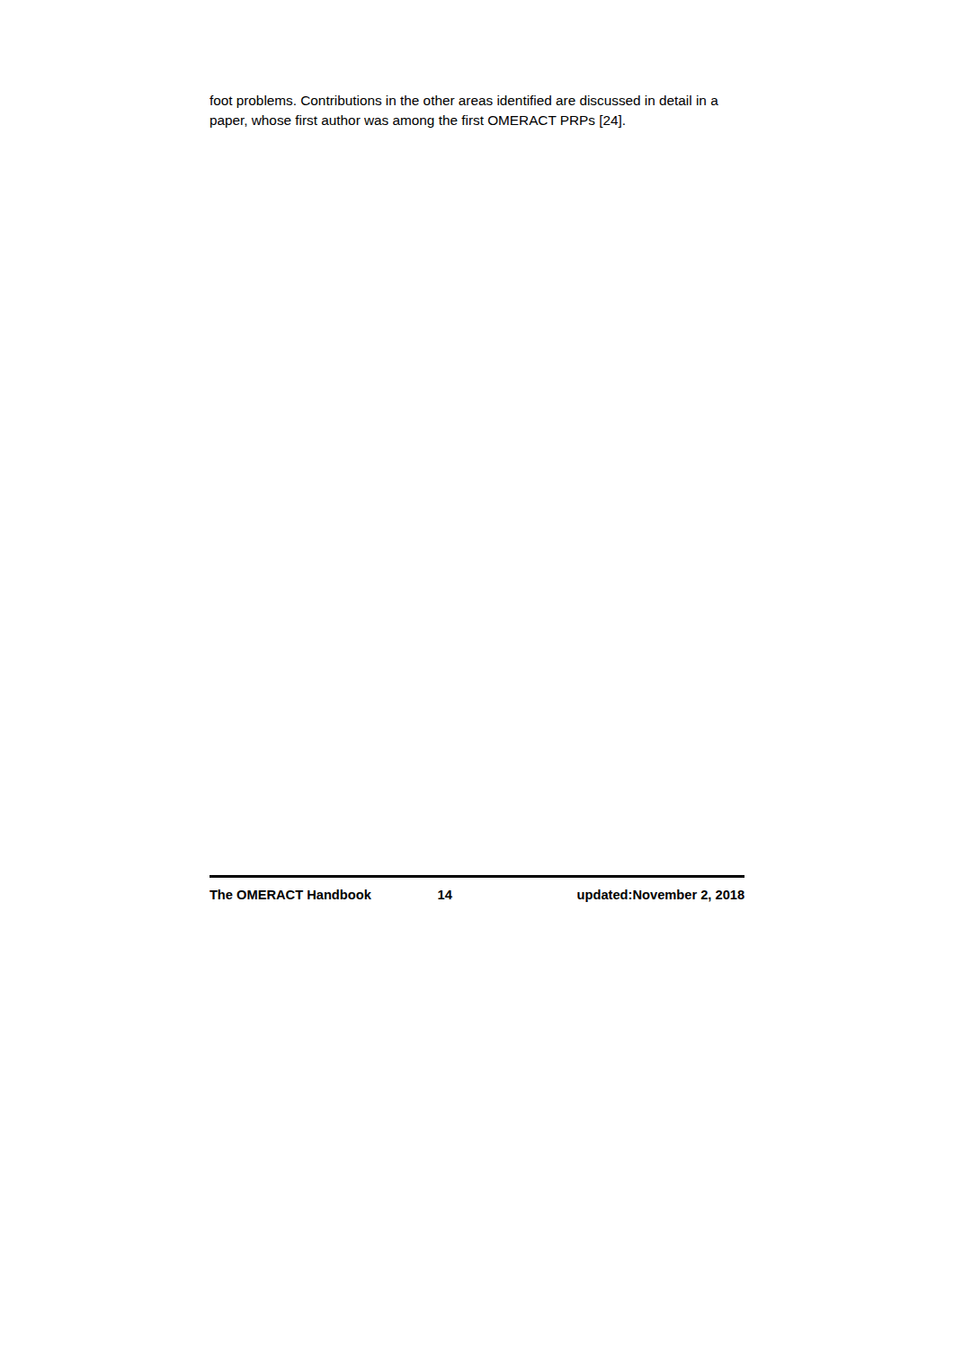foot problems. Contributions in the other areas identified are discussed in detail in a paper, whose first author was among the first OMERACT PRPs [24].
The OMERACT Handbook 14 updated:November 2, 2018